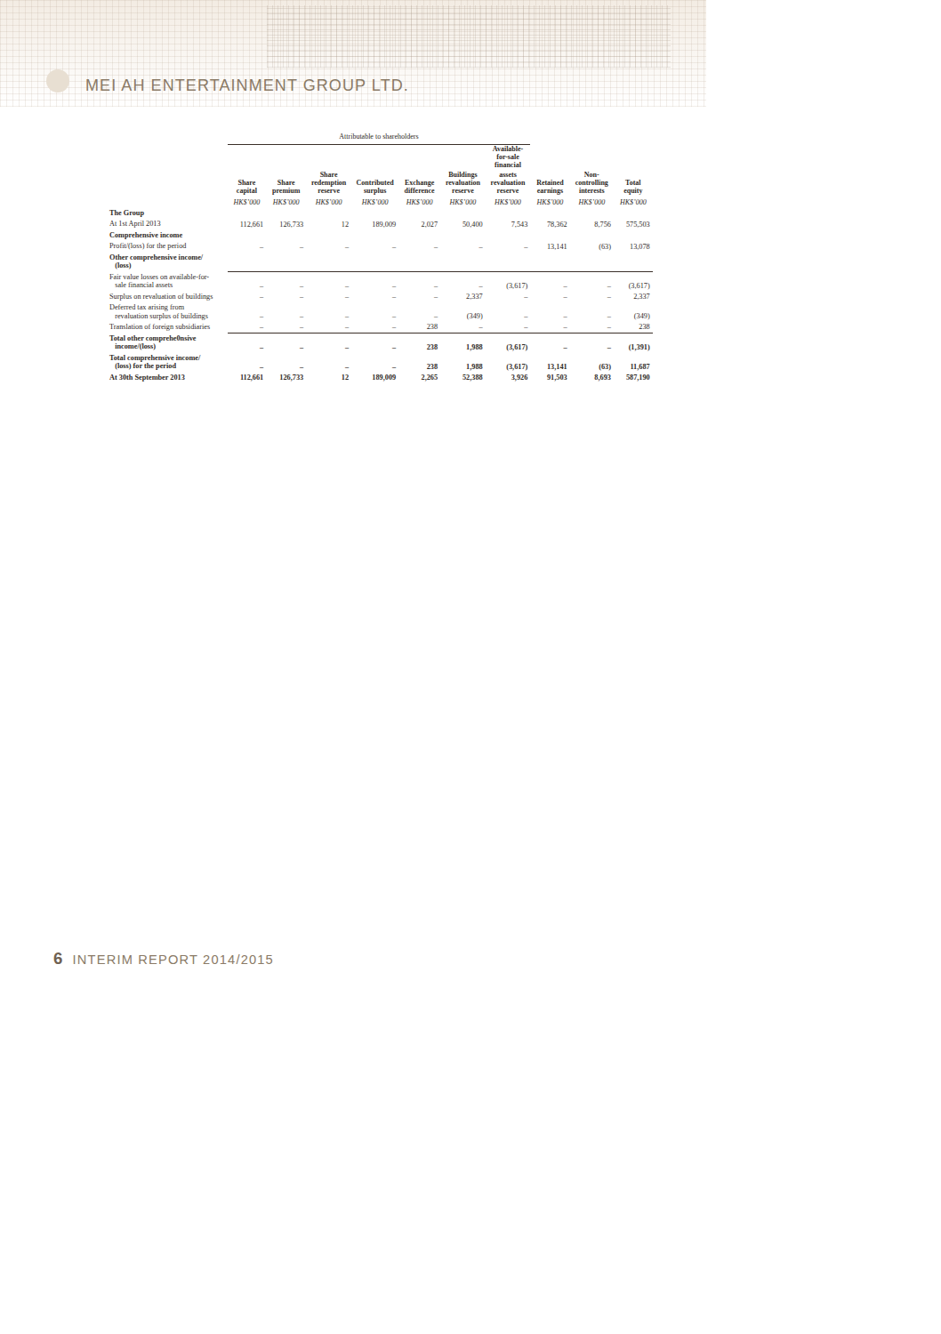Mei Ah Entertainment Group Ltd.
| | Attributable to shareholders | | |
| | | | | | | | Available- for-sale financial | | | |
| | Share capital | Share premium | Share redemption reserve | Contributed surplus | Exchange difference | Buildings revaluation reserve | assets revaluation reserve | Retained earnings | Non- controlling interests | Total equity |
| | HK$’000 | HK$’000 | HK$’000 | HK$’000 | HK$’000 | HK$’000 | HK$’000 | HK$’000 | HK$’000 | HK$’000 |
| The Group | |
| At 1st April 2013 | 112,661 | 126,733 | 12 | 189,009 | 2,027 | 50,400 | 7,543 | 78,362 | 8,756 | 575,503 |
| Comprehensive income | |
| Profit/(loss) for the period | – | – | – | – | – | – | – | 13,141 | (63) | 13,078 |
| Other comprehensive income/ (loss) | |
| Fair value losses on available-for- sale financial assets | – | – | – | – | – | – | (3,617) | – | – | (3,617) |
| Surplus on revaluation of buildings | – | – | – | – | – | 2,337 | – | – | – | 2,337 |
| Deferred tax arising from revaluation surplus of buildings | – | – | – | – | – | (349) | – | – | – | (349) |
| Translation of foreign subsidiaries | – | – | – | – | 238 | – | – | – | – | 238 |
| Total other comprehe0nsive income/(loss) | – | – | – | – | 238 | 1,988 | (3,617) | – | – | (1,391) |
| Total comprehensive income/ (loss) for the period | – | – | – | – | 238 | 1,988 | (3,617) | 13,141 | (63) | 11,687 |
| At 30th September 2013 | 112,661 | 126,733 | 12 | 189,009 | 2,265 | 52,388 | 3,926 | 91,503 | 8,693 | 587,190 |
6 INTERIM REPORT 2014/2015